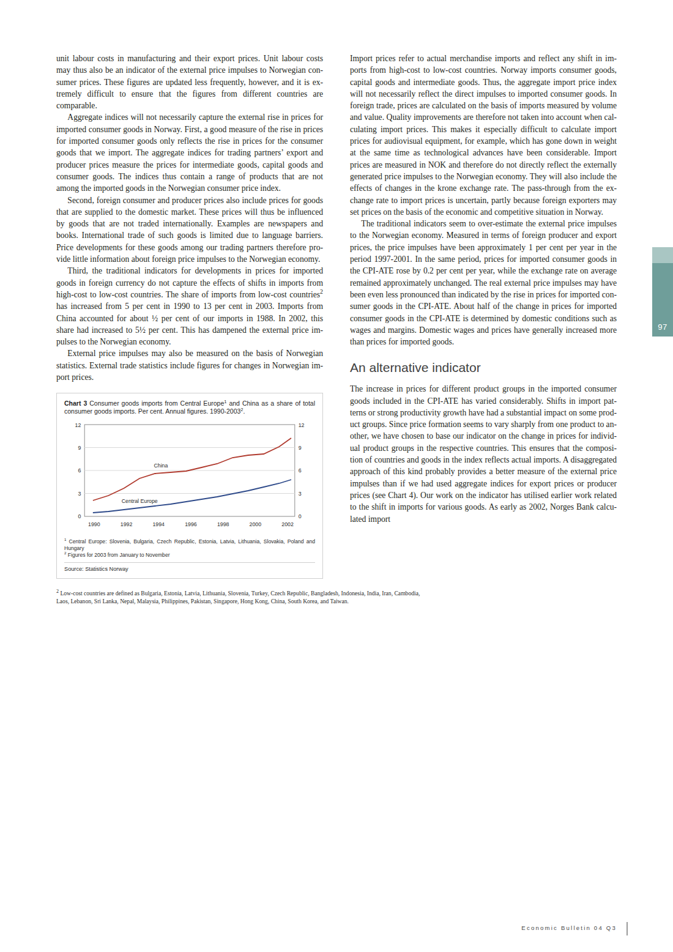97
unit labour costs in manufacturing and their export prices. Unit labour costs may thus also be an indicator of the external price impulses to Norwegian consumer prices. These figures are updated less frequently, however, and it is extremely difficult to ensure that the figures from different countries are comparable.
Aggregate indices will not necessarily capture the external rise in prices for imported consumer goods in Norway. First, a good measure of the rise in prices for imported consumer goods only reflects the rise in prices for the consumer goods that we import. The aggregate indices for trading partners’ export and producer prices measure the prices for intermediate goods, capital goods and consumer goods. The indices thus contain a range of products that are not among the imported goods in the Norwegian consumer price index.
Second, foreign consumer and producer prices also include prices for goods that are supplied to the domestic market. These prices will thus be influenced by goods that are not traded internationally. Examples are newspapers and books. International trade of such goods is limited due to language barriers. Price developments for these goods among our trading partners therefore provide little information about foreign price impulses to the Norwegian economy.
Third, the traditional indicators for developments in prices for imported goods in foreign currency do not capture the effects of shifts in imports from high-cost to low-cost countries. The share of imports from low-cost countries2 has increased from 5 per cent in 1990 to 13 per cent in 2003. Imports from China accounted for about ½ per cent of our imports in 1988. In 2002, this share had increased to 5½ per cent. This has dampened the external price impulses to the Norwegian economy.
External price impulses may also be measured on the basis of Norwegian statistics. External trade statistics include figures for changes in Norwegian import prices.
Chart 3 Consumer goods imports from Central Europe1 and China as a share of total consumer goods imports. Per cent. Annual figures. 1990-20032.
12 9 6 3 0 12 9 6 3 0 1990 1992 1994 1996 1998 2000 2002 China Central Europe
1 Central Europe: Slovenia, Bulgaria, Czech Republic, Estonia, Latvia, Lithuania, Slovakia, Poland and Hungary
2 Figures for 2003 from January to November
Source: Statistics Norway
Import prices refer to actual merchandise imports and reflect any shift in imports from high-cost to low-cost countries. Norway imports consumer goods, capital goods and intermediate goods. Thus, the aggregate import price index will not necessarily reflect the direct impulses to imported consumer goods. In foreign trade, prices are calculated on the basis of imports measured by volume and value. Quality improvements are therefore not taken into account when calculating import prices. This makes it especially difficult to calculate import prices for audiovisual equipment, for example, which has gone down in weight at the same time as technological advances have been considerable. Import prices are measured in NOK and therefore do not directly reflect the externally generated price impulses to the Norwegian economy. They will also include the effects of changes in the krone exchange rate. The pass-through from the exchange rate to import prices is uncertain, partly because foreign exporters may set prices on the basis of the economic and competitive situation in Norway.
The traditional indicators seem to over-estimate the external price impulses to the Norwegian economy. Measured in terms of foreign producer and export prices, the price impulses have been approximately 1 per cent per year in the period 1997-2001. In the same period, prices for imported consumer goods in the CPI-ATE rose by 0.2 per cent per year, while the exchange rate on average remained approximately unchanged. The real external price impulses may have been even less pronounced than indicated by the rise in prices for imported consumer goods in the CPI-ATE. About half of the change in prices for imported consumer goods in the CPI-ATE is determined by domestic conditions such as wages and margins. Domestic wages and prices have generally increased more than prices for imported goods.
An alternative indicator
The increase in prices for different product groups in the imported consumer goods included in the CPI-ATE has varied considerably. Shifts in import patterns or strong productivity growth have had a substantial impact on some product groups. Since price formation seems to vary sharply from one product to another, we have chosen to base our indicator on the change in prices for individual product groups in the respective countries. This ensures that the composition of countries and goods in the index reflects actual imports. A disaggregated approach of this kind probably provides a better measure of the external price impulses than if we had used aggregate indices for export prices or producer prices (see Chart 4). Our work on the indicator has utilised earlier work related to the shift in imports for various goods. As early as 2002, Norges Bank calculated import
2 Low-cost countries are defined as Bulgaria, Estonia, Latvia, Lithuania, Slovenia, Turkey, Czech Republic, Bangladesh, Indonesia, India, Iran, Cambodia,
Laos, Lebanon, Sri Lanka, Nepal, Malaysia, Philippines, Pakistan, Singapore, Hong Kong, China, South Korea, and Taiwan.
Economic Bulletin 04 Q3